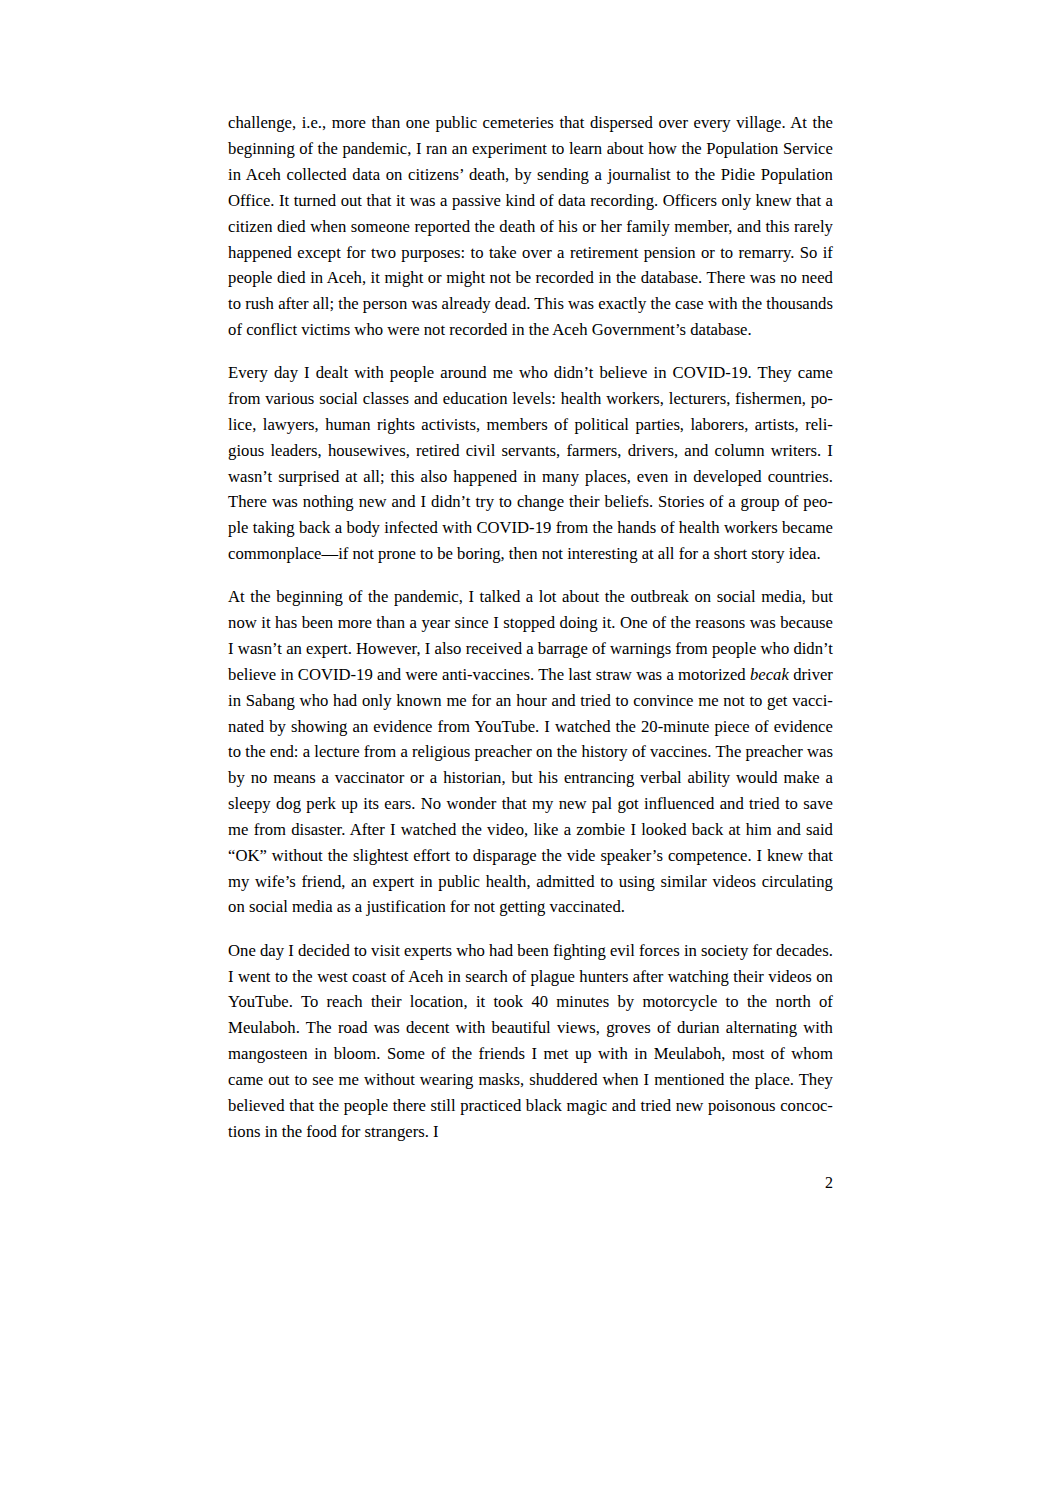challenge, i.e., more than one public cemeteries that dispersed over every village. At the beginning of the pandemic, I ran an experiment to learn about how the Population Service in Aceh collected data on citizens’ death, by sending a journalist to the Pidie Population Office. It turned out that it was a passive kind of data recording. Officers only knew that a citizen died when someone reported the death of his or her family member, and this rarely happened except for two purposes: to take over a retirement pension or to remarry. So if people died in Aceh, it might or might not be recorded in the database. There was no need to rush after all; the person was already dead. This was exactly the case with the thousands of conflict victims who were not recorded in the Aceh Government’s database.
Every day I dealt with people around me who didn’t believe in COVID-19. They came from various social classes and education levels: health workers, lecturers, fishermen, police, lawyers, human rights activists, members of political parties, laborers, artists, religious leaders, housewives, retired civil servants, farmers, drivers, and column writers. I wasn’t surprised at all; this also happened in many places, even in developed countries. There was nothing new and I didn’t try to change their beliefs. Stories of a group of people taking back a body infected with COVID-19 from the hands of health workers became commonplace—if not prone to be boring, then not interesting at all for a short story idea.
At the beginning of the pandemic, I talked a lot about the outbreak on social media, but now it has been more than a year since I stopped doing it. One of the reasons was because I wasn’t an expert. However, I also received a barrage of warnings from people who didn’t believe in COVID-19 and were anti-vaccines. The last straw was a motorized becak driver in Sabang who had only known me for an hour and tried to convince me not to get vaccinated by showing an evidence from YouTube. I watched the 20-minute piece of evidence to the end: a lecture from a religious preacher on the history of vaccines. The preacher was by no means a vaccinator or a historian, but his entrancing verbal ability would make a sleepy dog perk up its ears. No wonder that my new pal got influenced and tried to save me from disaster. After I watched the video, like a zombie I looked back at him and said “OK” without the slightest effort to disparage the vide speaker’s competence. I knew that my wife’s friend, an expert in public health, admitted to using similar videos circulating on social media as a justification for not getting vaccinated.
One day I decided to visit experts who had been fighting evil forces in society for decades. I went to the west coast of Aceh in search of plague hunters after watching their videos on YouTube. To reach their location, it took 40 minutes by motorcycle to the north of Meulaboh. The road was decent with beautiful views, groves of durian alternating with mangosteen in bloom. Some of the friends I met up with in Meulaboh, most of whom came out to see me without wearing masks, shuddered when I mentioned the place. They believed that the people there still practiced black magic and tried new poisonous concoctions in the food for strangers. I
2